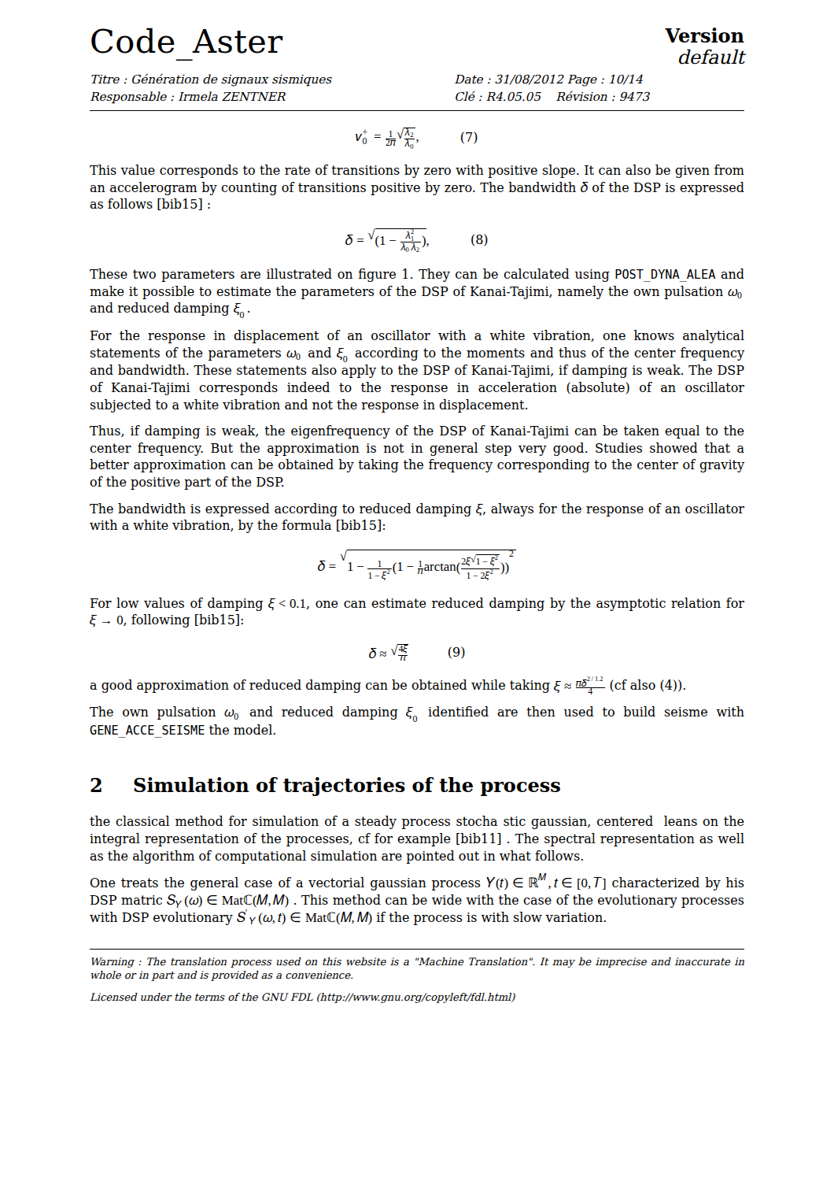Code_Aster
Version
default
| Titre : Génération de signaux sismiques | Date : 31/08/2012 Page : 10/14 |
| Responsable : Irmela ZENTNER | Clé : R4.05.05 Révision : 9473 |
ν0+ = 12π λ2λ0 ,
(7)
This value corresponds to the rate of transitions by zero with positive slope. It can also be given from an accelerogram by counting of transitions positive by zero. The bandwidth δ of the DSP is expressed as follows [bib15] :
δ= ( 1− λ12 λ0λ2 ) ,
(8)
These two parameters are illustrated on figure 1. They can be calculated using POST_DYNA_ALEA and make it possible to estimate the parameters of the DSP of Kanai-Tajimi, namely the own pulsation ω0 and reduced damping ξ0.
For the response in displacement of an oscillator with a white vibration, one knows analytical statements of the parameters ω0 and ξ0 according to the moments and thus of the center frequency and bandwidth. These statements also apply to the DSP of Kanai-Tajimi, if damping is weak. The DSP of Kanai-Tajimi corresponds indeed to the response in acceleration (absolute) of an oscillator subjected to a white vibration and not the response in displacement.
Thus, if damping is weak, the eigenfrequency of the DSP of Kanai-Tajimi can be taken equal to the center frequency. But the approximation is not in general step very good. Studies showed that a better approximation can be obtained by taking the frequency corresponding to the center of gravity of the positive part of the DSP.
The bandwidth is expressed according to reduced damping ξ, always for the response of an oscillator with a white vibration, by the formula [bib15]:
δ= 1− 11−ξ2 ( 1− 1π arctan ( 2ξ1−ξ2 1−2ξ2 ) ) 2
For low values of damping ξ<0.1, one can estimate reduced damping by the asymptotic relation for ξ→0, following [bib15]:
δ≈ 4ξπ
(9)
a good approximation of reduced damping can be obtained while taking ξ≈πδ2/1.24 (cf also (4)).
The own pulsation ω0 and reduced damping ξ0 identified are then used to build seisme with GENE_ACCE_SEISME the model.
2 Simulation of trajectories of the process
the classical method for simulation of a steady process stocha stic gaussian, centered leans on the integral representation of the processes, cf for example [bib11] . The spectral representation as well as the algorithm of computational simulation are pointed out in what follows.
One treats the general case of a vectorial gaussian process Y(t)∈ℝM,t∈[0,T] characterized by his DSP matric SY(ω)∈Matℂ(M,M) . This method can be wide with the case of the evolutionary processes with DSP evolutionary S′Y(ω,t)∈Matℂ(M,M) if the process is with slow variation.
Warning : The translation process used on this website is a "Machine Translation". It may be imprecise and inaccurate in whole or in part and is provided as a convenience.
Licensed under the terms of the GNU FDL (http://www.gnu.org/copyleft/fdl.html)